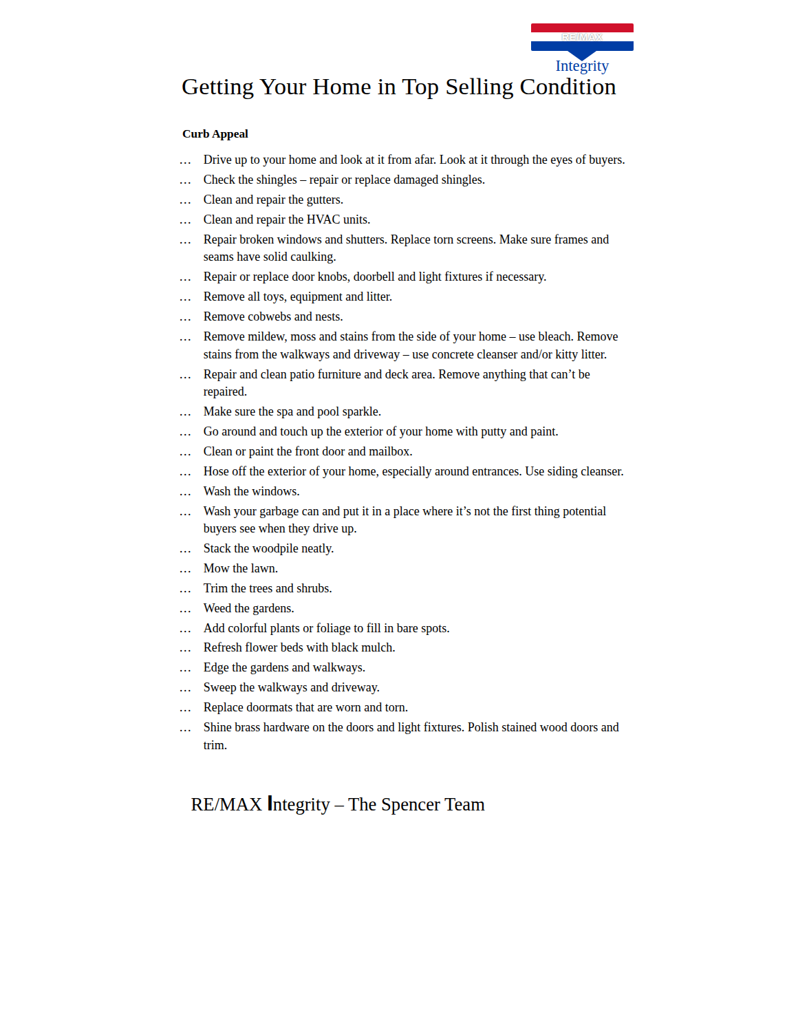RE/MAX Integrity
Getting Your Home in Top Selling Condition
Curb Appeal
Drive up to your home and look at it from afar. Look at it through the eyes of buyers.
Check the shingles – repair or replace damaged shingles.
Clean and repair the gutters.
Clean and repair the HVAC units.
Repair broken windows and shutters. Replace torn screens. Make sure frames and seams have solid caulking.
Repair or replace door knobs, doorbell and light fixtures if necessary.
Remove all toys, equipment and litter.
Remove cobwebs and nests.
Remove mildew, moss and stains from the side of your home – use bleach. Remove stains from the walkways and driveway – use concrete cleanser and/or kitty litter.
Repair and clean patio furniture and deck area. Remove anything that can’t be repaired.
Make sure the spa and pool sparkle.
Go around and touch up the exterior of your home with putty and paint.
Clean or paint the front door and mailbox.
Hose off the exterior of your home, especially around entrances. Use siding cleanser.
Wash the windows.
Wash your garbage can and put it in a place where it’s not the first thing potential buyers see when they drive up.
Stack the woodpile neatly.
Mow the lawn.
Trim the trees and shrubs.
Weed the gardens.
Add colorful plants or foliage to fill in bare spots.
Refresh flower beds with black mulch.
Edge the gardens and walkways.
Sweep the walkways and driveway.
Replace doormats that are worn and torn.
Shine brass hardware on the doors and light fixtures. Polish stained wood doors and trim.
RE/MAX Integrity – The Spencer Team